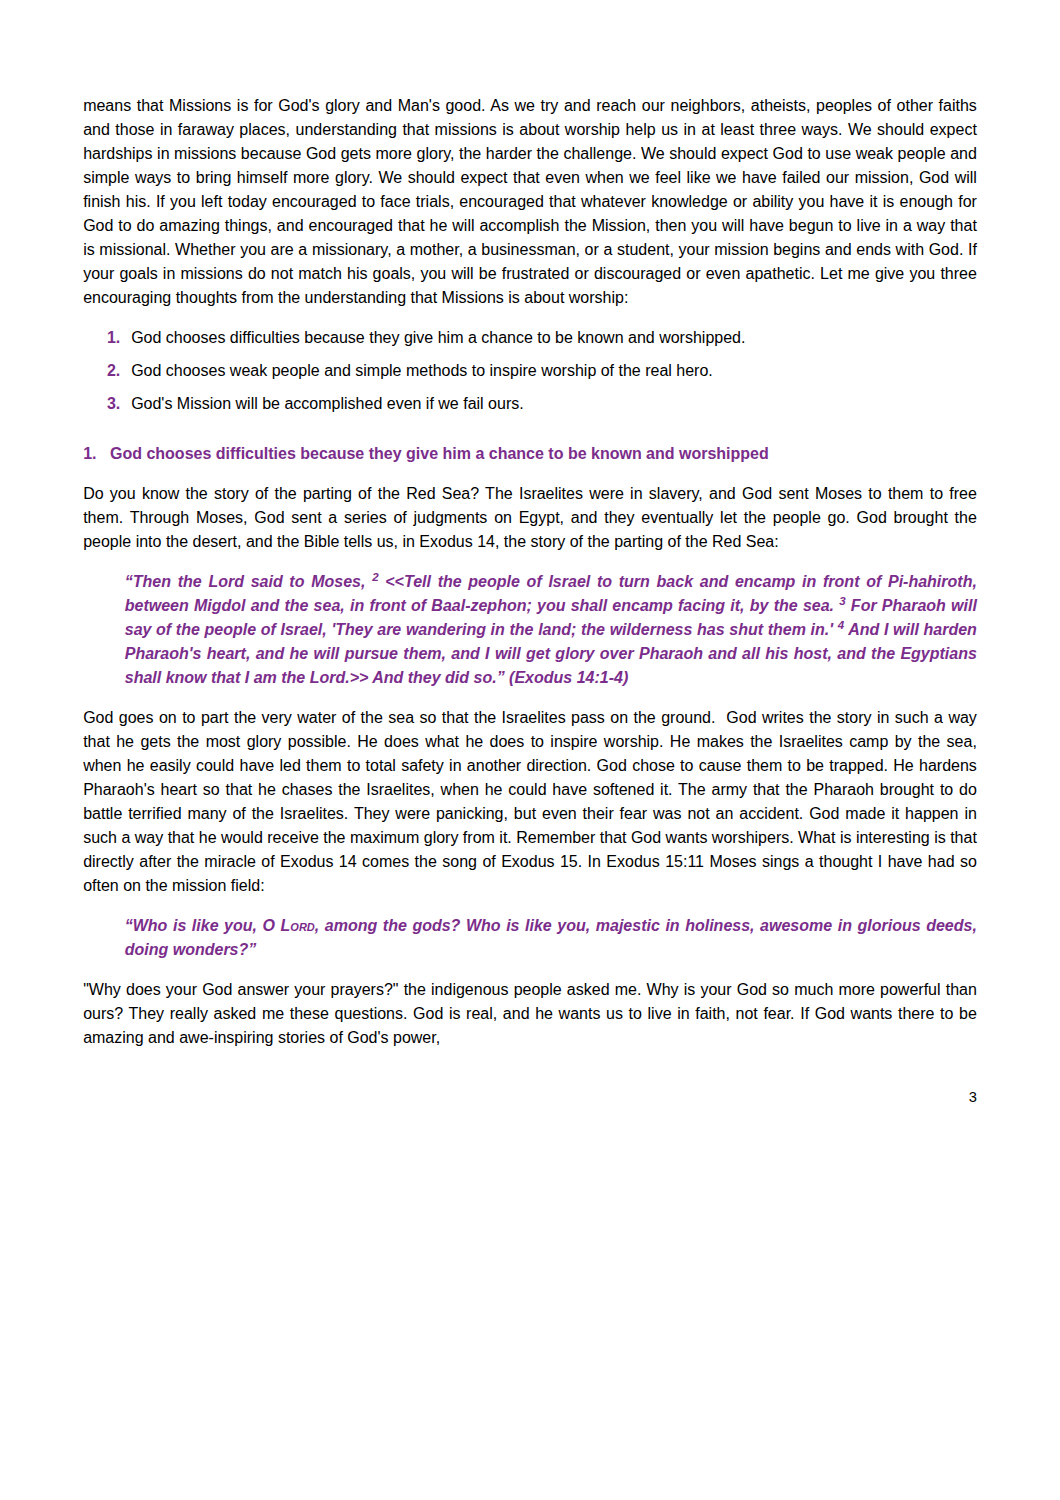means that Missions is for God's glory and Man's good. As we try and reach our neighbors, atheists, peoples of other faiths and those in faraway places, understanding that missions is about worship help us in at least three ways. We should expect hardships in missions because God gets more glory, the harder the challenge. We should expect God to use weak people and simple ways to bring himself more glory. We should expect that even when we feel like we have failed our mission, God will finish his. If you left today encouraged to face trials, encouraged that whatever knowledge or ability you have it is enough for God to do amazing things, and encouraged that he will accomplish the Mission, then you will have begun to live in a way that is missional. Whether you are a missionary, a mother, a businessman, or a student, your mission begins and ends with God. If your goals in missions do not match his goals, you will be frustrated or discouraged or even apathetic. Let me give you three encouraging thoughts from the understanding that Missions is about worship:
God chooses difficulties because they give him a chance to be known and worshipped.
God chooses weak people and simple methods to inspire worship of the real hero.
God's Mission will be accomplished even if we fail ours.
1. God chooses difficulties because they give him a chance to be known and worshipped
Do you know the story of the parting of the Red Sea? The Israelites were in slavery, and God sent Moses to them to free them. Through Moses, God sent a series of judgments on Egypt, and they eventually let the people go. God brought the people into the desert, and the Bible tells us, in Exodus 14, the story of the parting of the Red Sea:
“Then the Lord said to Moses, 2 <<Tell the people of Israel to turn back and encamp in front of Pi-hahiroth, between Migdol and the sea, in front of Baal-zephon; you shall encamp facing it, by the sea. 3 For Pharaoh will say of the people of Israel, 'They are wandering in the land; the wilderness has shut them in.' 4 And I will harden Pharaoh's heart, and he will pursue them, and I will get glory over Pharaoh and all his host, and the Egyptians shall know that I am the Lord.>> And they did so.” (Exodus 14:1-4)
God goes on to part the very water of the sea so that the Israelites pass on the ground. God writes the story in such a way that he gets the most glory possible. He does what he does to inspire worship. He makes the Israelites camp by the sea, when he easily could have led them to total safety in another direction. God chose to cause them to be trapped. He hardens Pharaoh's heart so that he chases the Israelites, when he could have softened it. The army that the Pharaoh brought to do battle terrified many of the Israelites. They were panicking, but even their fear was not an accident. God made it happen in such a way that he would receive the maximum glory from it. Remember that God wants worshipers. What is interesting is that directly after the miracle of Exodus 14 comes the song of Exodus 15. In Exodus 15:11 Moses sings a thought I have had so often on the mission field:
“Who is like you, O Lord, among the gods? Who is like you, majestic in holiness, awesome in glorious deeds, doing wonders?”
"Why does your God answer your prayers?" the indigenous people asked me. Why is your God so much more powerful than ours? They really asked me these questions. God is real, and he wants us to live in faith, not fear. If God wants there to be amazing and awe-inspiring stories of God's power,
3